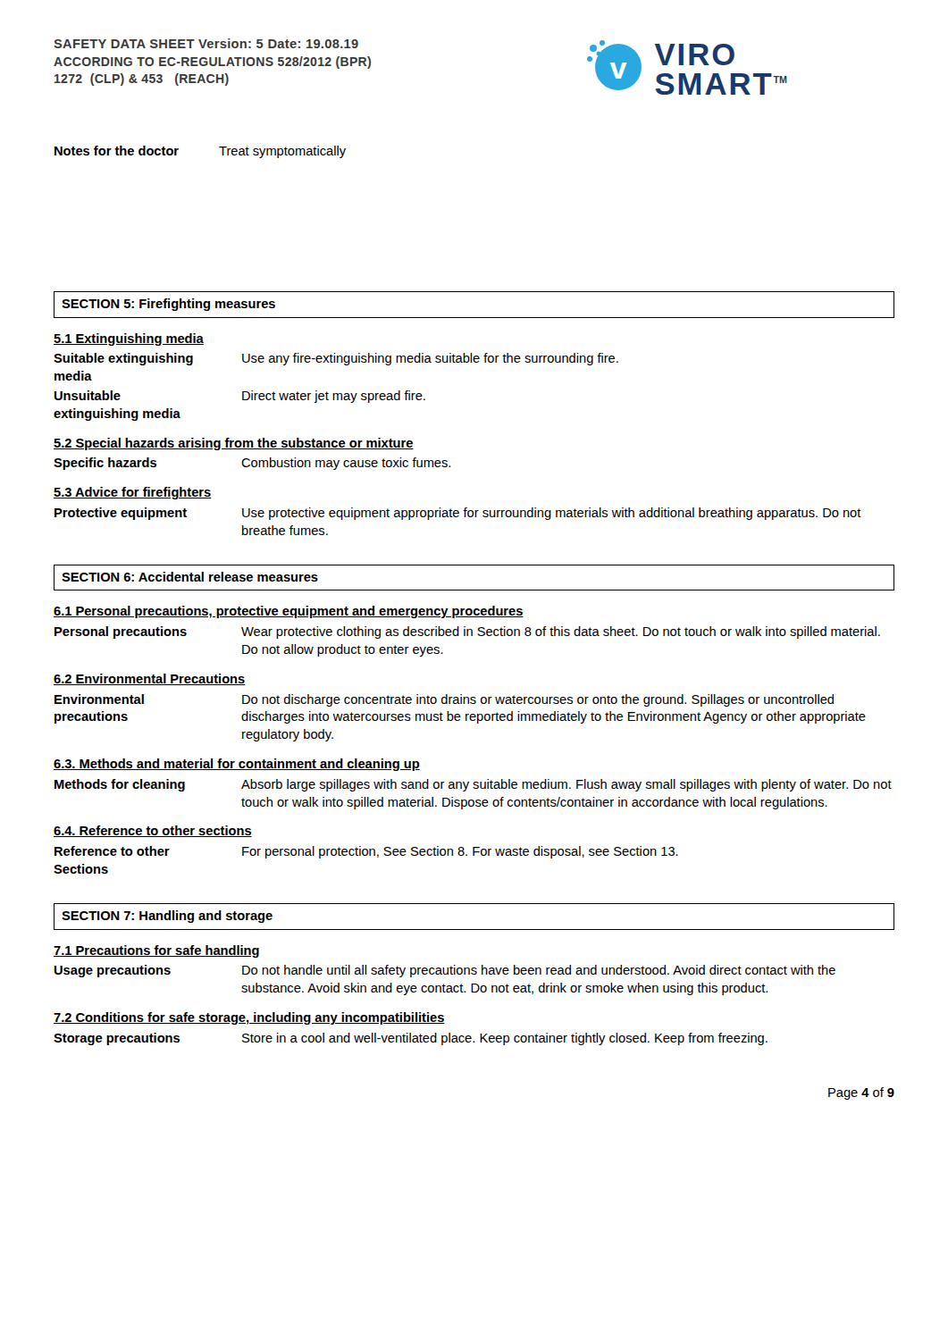SAFETY DATA SHEET Version: 5 Date: 19.08.19
ACCORDING TO EC-REGULATIONS 528/2012 (BPR)
1272 (CLP) & 453 (REACH)
v VIRO
SMART TM
Notes for the doctor Treat symptomatically
SECTION 5: Firefighting measures
5.1 Extinguishing media
| Suitable extinguishing media | Use any fire-extinguishing media suitable for the surrounding fire. |
| Unsuitable extinguishing media | Direct water jet may spread fire. |
5.2 Special hazards arising from the substance or mixture
| Specific hazards | Combustion may cause toxic fumes. |
5.3 Advice for firefighters
| Protective equipment | Use protective equipment appropriate for surrounding materials with additional breathing apparatus. Do not breathe fumes. |
SECTION 6: Accidental release measures
6.1 Personal precautions, protective equipment and emergency procedures
| Personal precautions | Wear protective clothing as described in Section 8 of this data sheet. Do not touch or walk into spilled material. Do not allow product to enter eyes. |
6.2 Environmental Precautions
| Environmental precautions | Do not discharge concentrate into drains or watercourses or onto the ground. Spillages or uncontrolled discharges into watercourses must be reported immediately to the Environment Agency or other appropriate regulatory body. |
6.3. Methods and material for containment and cleaning up
| Methods for cleaning | Absorb large spillages with sand or any suitable medium. Flush away small spillages with plenty of water. Do not touch or walk into spilled material. Dispose of contents/container in accordance with local regulations. |
6.4. Reference to other sections
| Reference to other Sections | For personal protection, See Section 8. For waste disposal, see Section 13. |
SECTION 7: Handling and storage
7.1 Precautions for safe handling
| Usage precautions | Do not handle until all safety precautions have been read and understood. Avoid direct contact with the substance. Avoid skin and eye contact. Do not eat, drink or smoke when using this product. |
7.2 Conditions for safe storage, including any incompatibilities
| Storage precautions | Store in a cool and well-ventilated place. Keep container tightly closed. Keep from freezing. |
Page 4 of 9